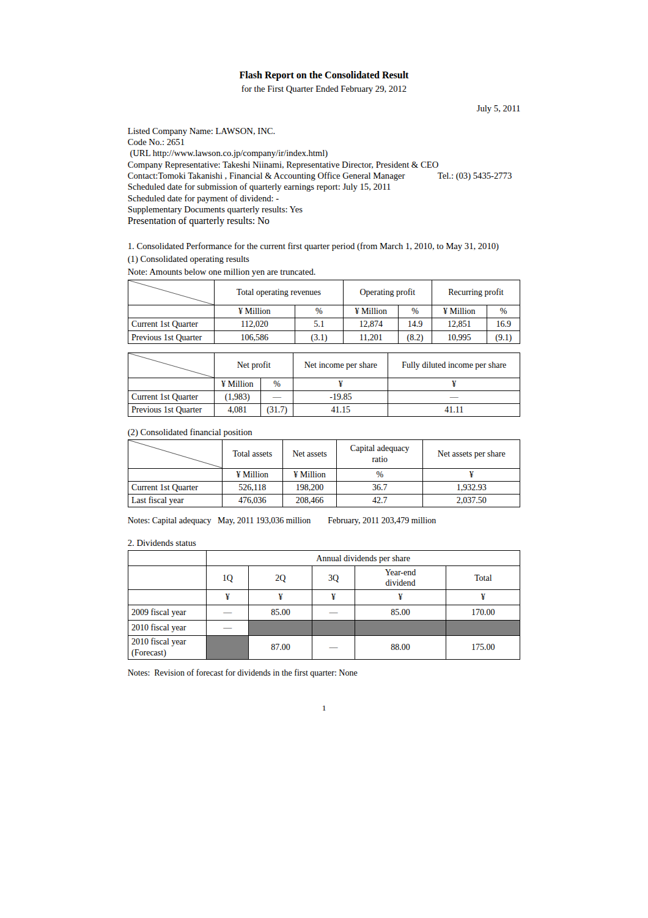Flash Report on the Consolidated Result
for the First Quarter Ended February 29, 2012
July 5, 2011
Listed Company Name: LAWSON, INC.
Code No.: 2651
(URL http://www.lawson.co.jp/company/ir/index.html)
Company Representative: Takeshi Niinami, Representative Director, President & CEO
Contact:Tomoki Takanishi , Financial & Accounting Office General ManagerTel.: (03) 5435-2773
Scheduled date for submission of quarterly earnings report: July 15, 2011
Scheduled date for payment of dividend: -
Supplementary Documents quarterly results: Yes
Presentation of quarterly results: No
1. Consolidated Performance for the current first quarter period (from March 1, 2010, to May 31, 2010)
(1) Consolidated operating results
Note: Amounts below one million yen are truncated.
| | Total operating revenues | Operating profit | Recurring profit |
| | ¥ Million | % | ¥ Million | % | ¥ Million | % |
| Current 1st Quarter | 112,020 | 5.1 | 12,874 | 14.9 | 12,851 | 16.9 |
| Previous 1st Quarter | 106,586 | (3.1) | 11,201 | (8.2) | 10,995 | (9.1) |
| | Net profit | Net income per share | Fully diluted income per share |
| | ¥ Million | % | ¥ | ¥ |
| Current 1st Quarter | (1,983) | — | -19.85 | — |
| Previous 1st Quarter | 4,081 | (31.7) | 41.15 | 41.11 |
(2) Consolidated financial position
| | Total assets | Net assets | Capital adequacy ratio | Net assets per share |
| | ¥ Million | ¥ Million | % | ¥ |
| Current 1st Quarter | 526,118 | 198,200 | 36.7 | 1,932.93 |
| Last fiscal year | 476,036 | 208,466 | 42.7 | 2,037.50 |
Notes: Capital adequacy May, 2011 193,036 million February, 2011 203,479 million
2. Dividends status
| | Annual dividends per share |
| | 1Q | 2Q | 3Q | Year-end dividend | Total |
| | ¥ | ¥ | ¥ | ¥ | ¥ |
| 2009 fiscal year | — | 85.00 | — | 85.00 | 170.00 |
| 2010 fiscal year | — | | | | |
| 2010 fiscal year (Forecast) | | 87.00 | — | 88.00 | 175.00 |
Notes: Revision of forecast for dividends in the first quarter: None
1